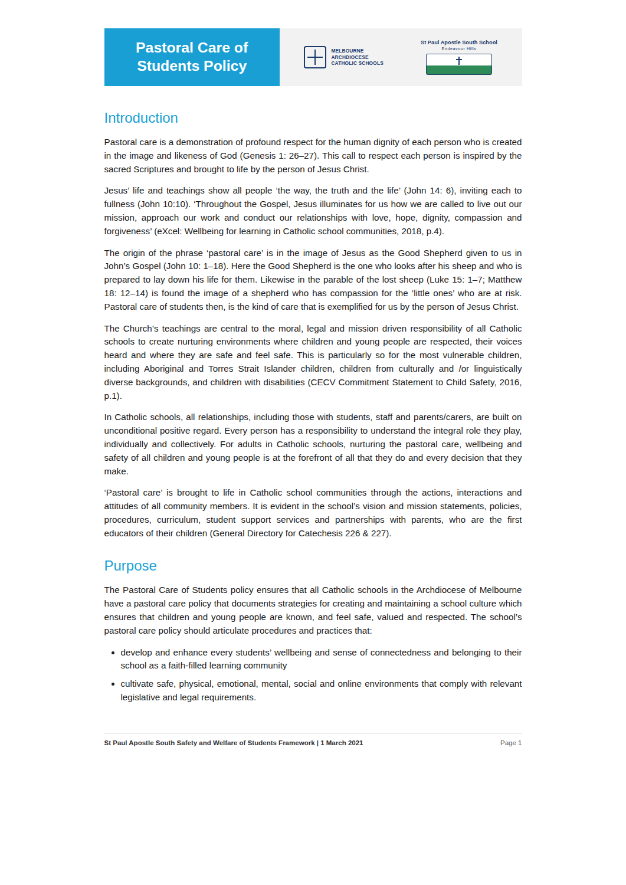Pastoral Care of
Students Policy
Melbourne
Archdiocese
Catholic Schools
St Paul Apostle South School
Endeavour Hills
Introduction
Pastoral care is a demonstration of profound respect for the human dignity of each person who is created in the image and likeness of God (Genesis 1: 26–27). This call to respect each person is inspired by the sacred Scriptures and brought to life by the person of Jesus Christ.
Jesus’ life and teachings show all people ‘the way, the truth and the life’ (John 14: 6), inviting each to fullness (John 10:10). ‘Throughout the Gospel, Jesus illuminates for us how we are called to live out our mission, approach our work and conduct our relationships with love, hope, dignity, compassion and forgiveness’ (eXcel: Wellbeing for learning in Catholic school communities, 2018, p.4).
The origin of the phrase ‘pastoral care’ is in the image of Jesus as the Good Shepherd given to us in John’s Gospel (John 10: 1–18). Here the Good Shepherd is the one who looks after his sheep and who is prepared to lay down his life for them. Likewise in the parable of the lost sheep (Luke 15: 1–7; Matthew 18: 12–14) is found the image of a shepherd who has compassion for the ‘little ones’ who are at risk. Pastoral care of students then, is the kind of care that is exemplified for us by the person of Jesus Christ.
The Church’s teachings are central to the moral, legal and mission driven responsibility of all Catholic schools to create nurturing environments where children and young people are respected, their voices heard and where they are safe and feel safe. This is particularly so for the most vulnerable children, including Aboriginal and Torres Strait Islander children, children from culturally and /or linguistically diverse backgrounds, and children with disabilities (CECV Commitment Statement to Child Safety, 2016, p.1).
In Catholic schools, all relationships, including those with students, staff and parents/carers, are built on unconditional positive regard. Every person has a responsibility to understand the integral role they play, individually and collectively. For adults in Catholic schools, nurturing the pastoral care, wellbeing and safety of all children and young people is at the forefront of all that they do and every decision that they make.
‘Pastoral care’ is brought to life in Catholic school communities through the actions, interactions and attitudes of all community members. It is evident in the school’s vision and mission statements, policies, procedures, curriculum, student support services and partnerships with parents, who are the first educators of their children (General Directory for Catechesis 226 & 227).
Purpose
The Pastoral Care of Students policy ensures that all Catholic schools in the Archdiocese of Melbourne have a pastoral care policy that documents strategies for creating and maintaining a school culture which ensures that children and young people are known, and feel safe, valued and respected. The school’s pastoral care policy should articulate procedures and practices that:
develop and enhance every students’ wellbeing and sense of connectedness and belonging to their school as a faith-filled learning community
cultivate safe, physical, emotional, mental, social and online environments that comply with relevant legislative and legal requirements.
St Paul Apostle South Safety and Welfare of Students Framework | 1 March 2021
Page 1